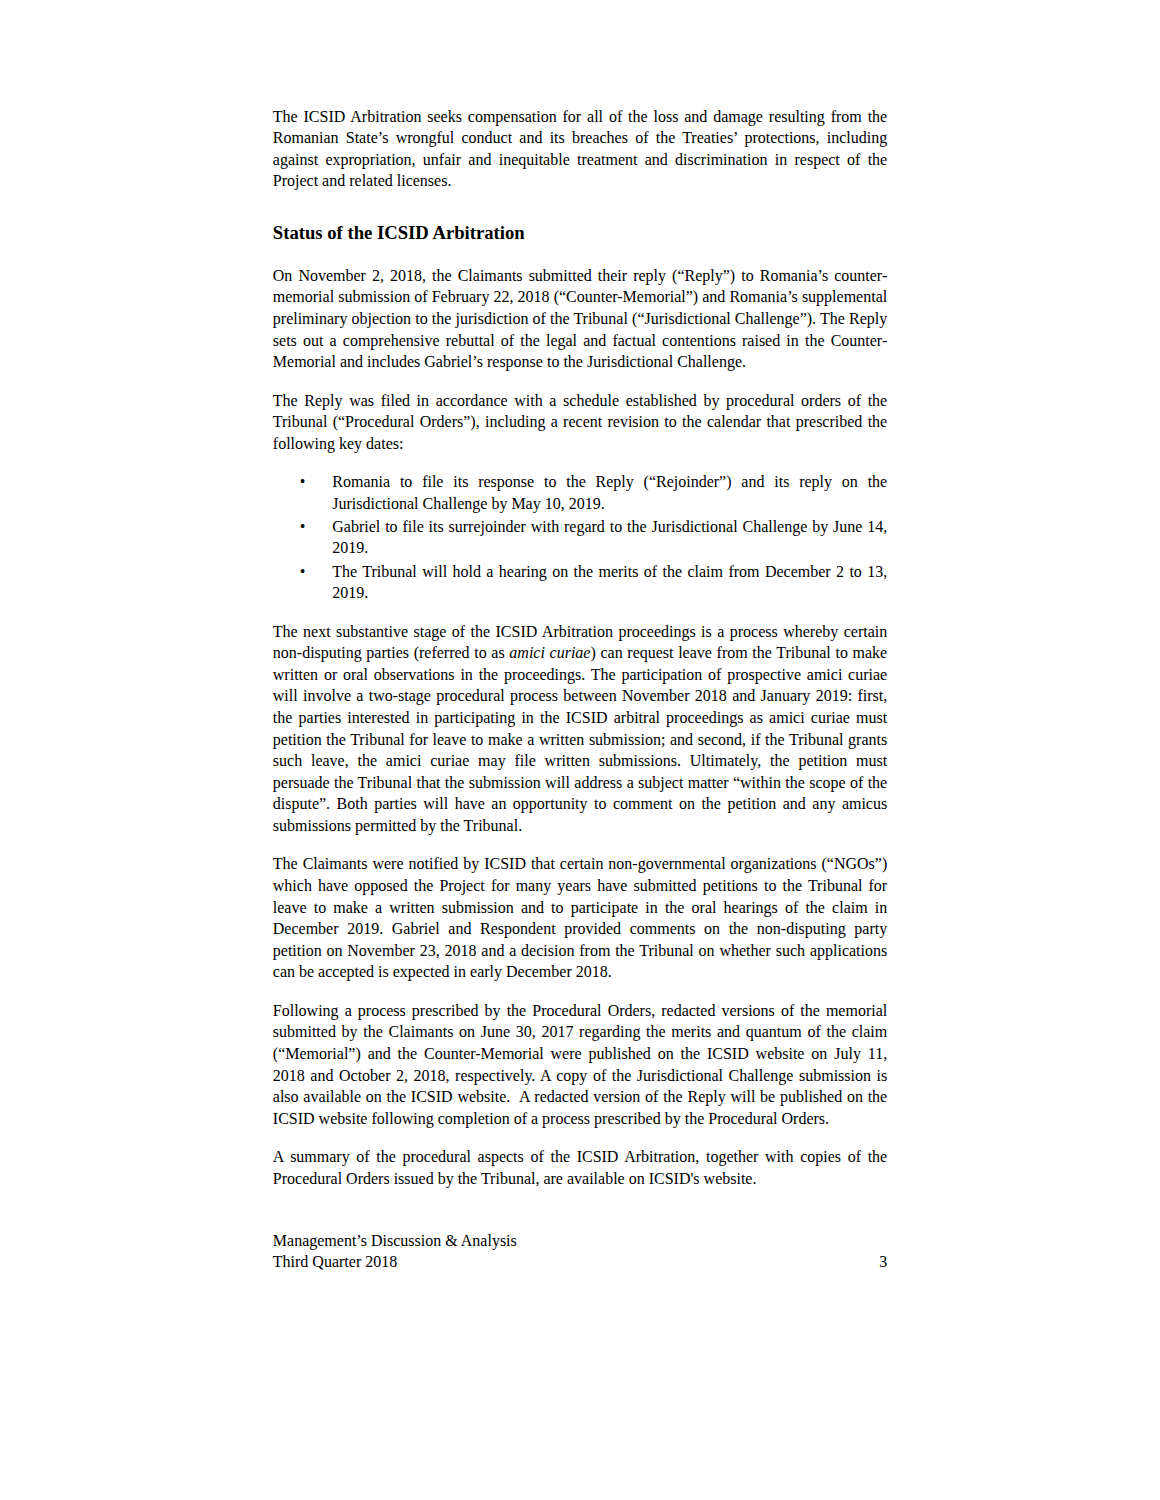The ICSID Arbitration seeks compensation for all of the loss and damage resulting from the Romanian State’s wrongful conduct and its breaches of the Treaties’ protections, including against expropriation, unfair and inequitable treatment and discrimination in respect of the Project and related licenses.
Status of the ICSID Arbitration
On November 2, 2018, the Claimants submitted their reply (“Reply”) to Romania’s counter-memorial submission of February 22, 2018 (“Counter-Memorial”) and Romania’s supplemental preliminary objection to the jurisdiction of the Tribunal (“Jurisdictional Challenge”). The Reply sets out a comprehensive rebuttal of the legal and factual contentions raised in the Counter-Memorial and includes Gabriel’s response to the Jurisdictional Challenge.
The Reply was filed in accordance with a schedule established by procedural orders of the Tribunal (“Procedural Orders”), including a recent revision to the calendar that prescribed the following key dates:
Romania to file its response to the Reply (“Rejoinder”) and its reply on the Jurisdictional Challenge by May 10, 2019.
Gabriel to file its surrejoinder with regard to the Jurisdictional Challenge by June 14, 2019.
The Tribunal will hold a hearing on the merits of the claim from December 2 to 13, 2019.
The next substantive stage of the ICSID Arbitration proceedings is a process whereby certain non-disputing parties (referred to as amici curiae) can request leave from the Tribunal to make written or oral observations in the proceedings. The participation of prospective amici curiae will involve a two-stage procedural process between November 2018 and January 2019: first, the parties interested in participating in the ICSID arbitral proceedings as amici curiae must petition the Tribunal for leave to make a written submission; and second, if the Tribunal grants such leave, the amici curiae may file written submissions. Ultimately, the petition must persuade the Tribunal that the submission will address a subject matter “within the scope of the dispute”. Both parties will have an opportunity to comment on the petition and any amicus submissions permitted by the Tribunal.
The Claimants were notified by ICSID that certain non-governmental organizations (“NGOs”) which have opposed the Project for many years have submitted petitions to the Tribunal for leave to make a written submission and to participate in the oral hearings of the claim in December 2019. Gabriel and Respondent provided comments on the non-disputing party petition on November 23, 2018 and a decision from the Tribunal on whether such applications can be accepted is expected in early December 2018.
Following a process prescribed by the Procedural Orders, redacted versions of the memorial submitted by the Claimants on June 30, 2017 regarding the merits and quantum of the claim (“Memorial”) and the Counter-Memorial were published on the ICSID website on July 11, 2018 and October 2, 2018, respectively. A copy of the Jurisdictional Challenge submission is also available on the ICSID website. A redacted version of the Reply will be published on the ICSID website following completion of a process prescribed by the Procedural Orders.
A summary of the procedural aspects of the ICSID Arbitration, together with copies of the Procedural Orders issued by the Tribunal, are available on ICSID's website.
Management’s Discussion & Analysis
Third Quarter 2018 3